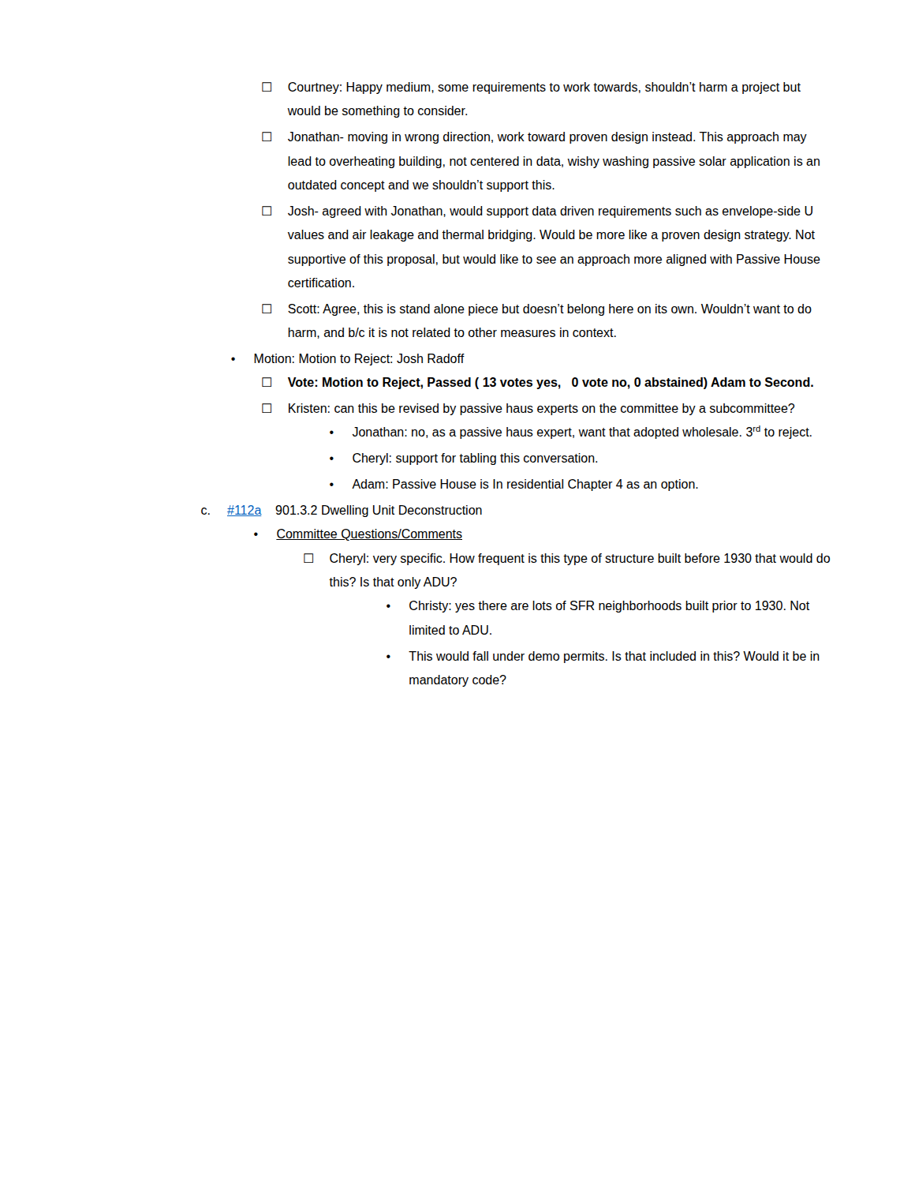☐Courtney: Happy medium, some requirements to work towards, shouldn’t harm a project but would be something to consider.
☐Jonathan- moving in wrong direction, work toward proven design instead. This approach may lead to overheating building, not centered in data, wishy washing passive solar application is an outdated concept and we shouldn’t support this.
☐Josh- agreed with Jonathan, would support data driven requirements such as envelope-side U values and air leakage and thermal bridging. Would be more like a proven design strategy. Not supportive of this proposal, but would like to see an approach more aligned with Passive House certification.
☐Scott: Agree, this is stand alone piece but doesn’t belong here on its own. Wouldn’t want to do harm, and b/c it is not related to other measures in context.
•Motion: Motion to Reject: Josh Radoff
☐Vote: Motion to Reject, Passed ( 13 votes yes, 0 vote no, 0 abstained) Adam to Second.
☐Kristen: can this be revised by passive haus experts on the committee by a subcommittee?
•Jonathan: no, as a passive haus expert, want that adopted wholesale. 3rd to reject.
•Cheryl: support for tabling this conversation.
•Adam: Passive House is In residential Chapter 4 as an option.
c.#112a 901.3.2 Dwelling Unit Deconstruction
•Committee Questions/Comments
☐Cheryl: very specific. How frequent is this type of structure built before 1930 that would do this? Is that only ADU?
•Christy: yes there are lots of SFR neighborhoods built prior to 1930. Not limited to ADU.
•This would fall under demo permits. Is that included in this? Would it be in mandatory code?